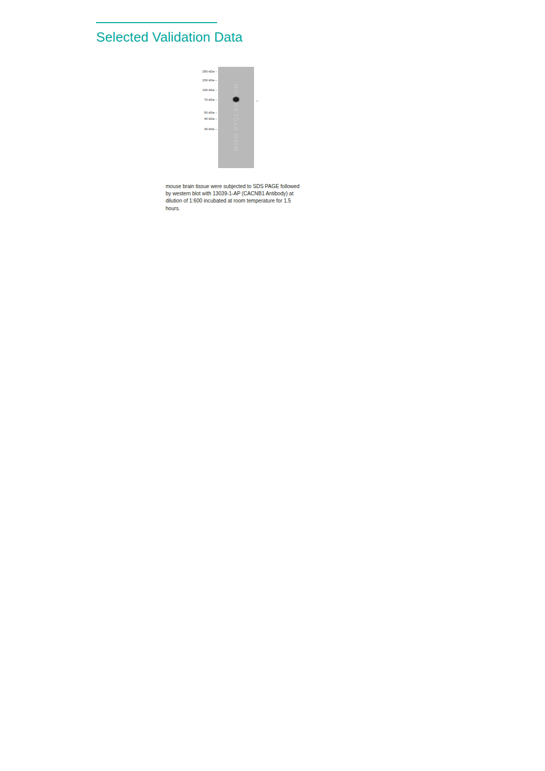Selected Validation Data
250 kDa→ 150 kDa→ 100 kDa→ 70 kDa→ 50 kDa→ 40 kDa→ 30 kDa→
WWW.PTGLAB.COM
←
mouse brain tissue were subjected to SDS PAGE followed by western blot with 13039-1-AP (CACNB1 Antibody) at dilution of 1:600 incubated at room temperature for 1.5 hours.